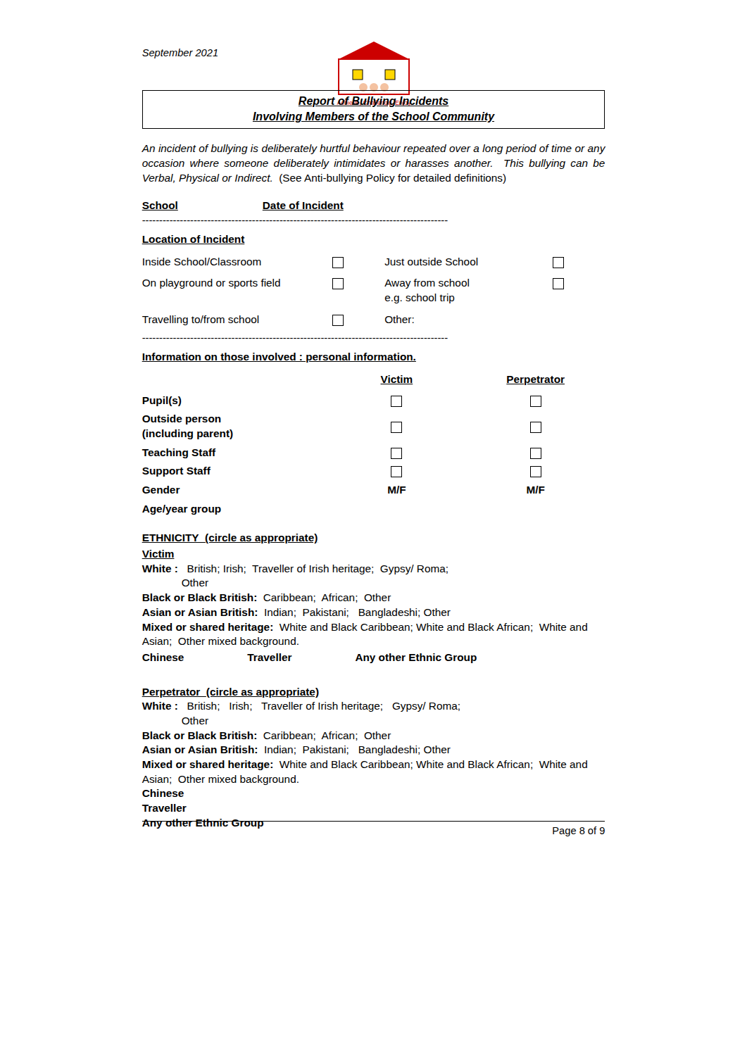September 2021
Report of Bullying Incidents
Involving Members of the School Community
An incident of bullying is deliberately hurtful behaviour repeated over a long period of time or any occasion where someone deliberately intimidates or harasses another. This bullying can be Verbal, Physical or Indirect. (See Anti-bullying Policy for detailed definitions)
School Date of Incident
-----------------------------------------------------------------------------------------
Location of Incident
| Inside School/Classroom | | Just outside School | |
| On playground or sports field | | Away from school e.g. school trip | |
| Travelling to/from school | | Other: | |
-----------------------------------------------------------------------------------------
Information on those involved : personal information.
| | Victim | Perpetrator |
| --- | --- | --- |
| Pupil(s) | | |
| Outside person (including parent) | | |
| Teaching Staff | | |
| Support Staff | | |
| Gender | M/F | M/F |
| Age/year group | | |
ETHNICITY (circle as appropriate)
Victim
White : British; Irish; Traveller of Irish heritage; Gypsy/ Roma;
Other
Black or Black British: Caribbean; African; Other
Asian or Asian British: Indian; Pakistani; Bangladeshi; Other
Mixed or shared heritage: White and Black Caribbean; White and Black African; White and Asian; Other mixed background.
Chinese Traveller Any other Ethnic Group
Perpetrator (circle as appropriate)
White : British; Irish; Traveller of Irish heritage; Gypsy/ Roma;
Other
Black or Black British: Caribbean; African; Other
Asian or Asian British: Indian; Pakistani; Bangladeshi; Other
Mixed or shared heritage: White and Black Caribbean; White and Black African; White and Asian; Other mixed background.
Chinese
Traveller
Any other Ethnic Group
Page 8 of 9